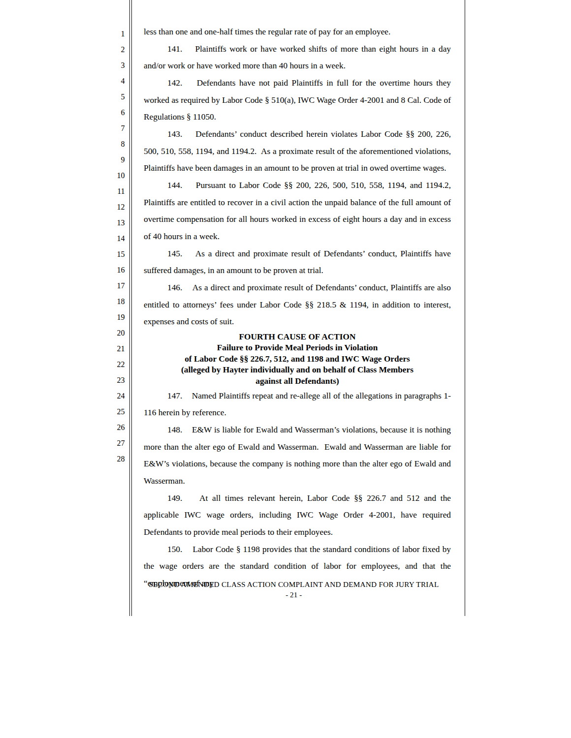1
2
3
4
5
6
7
8
9
10
11
12
13
14
15
16
17
18
19
20
21
22
23
24
25
26
27
28
less than one and one-half times the regular rate of pay for an employee.
141. Plaintiffs work or have worked shifts of more than eight hours in a day and/or work or have worked more than 40 hours in a week.
142. Defendants have not paid Plaintiffs in full for the overtime hours they worked as required by Labor Code § 510(a), IWC Wage Order 4-2001 and 8 Cal. Code of Regulations § 11050.
143. Defendants’ conduct described herein violates Labor Code §§ 200, 226, 500, 510, 558, 1194, and 1194.2. As a proximate result of the aforementioned violations, Plaintiffs have been damages in an amount to be proven at trial in owed overtime wages.
144. Pursuant to Labor Code §§ 200, 226, 500, 510, 558, 1194, and 1194.2, Plaintiffs are entitled to recover in a civil action the unpaid balance of the full amount of overtime compensation for all hours worked in excess of eight hours a day and in excess of 40 hours in a week.
145. As a direct and proximate result of Defendants’ conduct, Plaintiffs have suffered damages, in an amount to be proven at trial.
146. As a direct and proximate result of Defendants’ conduct, Plaintiffs are also entitled to attorneys’ fees under Labor Code §§ 218.5 & 1194, in addition to interest, expenses and costs of suit.
FOURTH CAUSE OF ACTION
Failure to Provide Meal Periods in Violation
of Labor Code §§ 226.7, 512, and 1198 and IWC Wage Orders
(alleged by Hayter individually and on behalf of Class Members
against all Defendants)
147. Named Plaintiffs repeat and re-allege all of the allegations in paragraphs 1-116 herein by reference.
148. E&W is liable for Ewald and Wasserman’s violations, because it is nothing more than the alter ego of Ewald and Wasserman. Ewald and Wasserman are liable for E&W’s violations, because the company is nothing more than the alter ego of Ewald and Wasserman.
149. At all times relevant herein, Labor Code §§ 226.7 and 512 and the applicable IWC wage orders, including IWC Wage Order 4-2001, have required Defendants to provide meal periods to their employees.
150. Labor Code § 1198 provides that the standard conditions of labor fixed by the wage orders are the standard condition of labor for employees, and that the “employment of any
SECOND AMENDED CLASS ACTION COMPLAINT AND DEMAND FOR JURY TRIAL
- 21 -